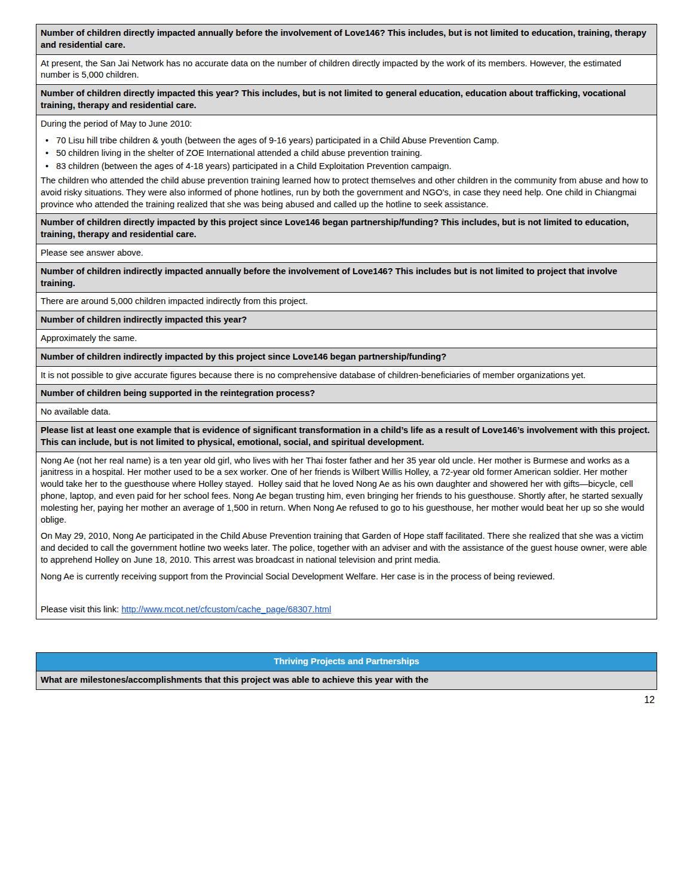| Number of children directly impacted annually before the involvement of Love146? This includes, but is not limited to education, training, therapy and residential care. |
| At present, the San Jai Network has no accurate data on the number of children directly impacted by the work of its members. However, the estimated number is 5,000 children. |
| Number of children directly impacted this year? This includes, but is not limited to general education, education about trafficking, vocational training, therapy and residential care. |
| During the period of May to June 2010: 70 Lisu hill tribe children & youth (between the ages of 9-16 years) participated in a Child Abuse Prevention Camp. 50 children living in the shelter of ZOE International attended a child abuse prevention training. 83 children (between the ages of 4-18 years) participated in a Child Exploitation Prevention campaign. The children who attended the child abuse prevention training learned how to protect themselves and other children in the community from abuse and how to avoid risky situations. They were also informed of phone hotlines, run by both the government and NGO's, in case they need help. One child in Chiangmai province who attended the training realized that she was being abused and called up the hotline to seek assistance. |
| Number of children directly impacted by this project since Love146 began partnership/funding? This includes, but is not limited to education, training, therapy and residential care. |
| Please see answer above. |
| Number of children indirectly impacted annually before the involvement of Love146? This includes but is not limited to project that involve training. |
| There are around 5,000 children impacted indirectly from this project. |
| Number of children indirectly impacted this year? |
| Approximately the same. |
| Number of children indirectly impacted by this project since Love146 began partnership/funding? |
| It is not possible to give accurate figures because there is no comprehensive database of children-beneficiaries of member organizations yet. |
| Number of children being supported in the reintegration process? |
| No available data. |
| Please list at least one example that is evidence of significant transformation in a child’s life as a result of Love146’s involvement with this project. This can include, but is not limited to physical, emotional, social, and spiritual development. |
| Nong Ae (not her real name) is a ten year old girl, who lives with her Thai foster father and her 35 year old uncle. Her mother is Burmese and works as a janitress in a hospital. Her mother used to be a sex worker. One of her friends is Wilbert Willis Holley, a 72-year old former American soldier. Her mother would take her to the guesthouse where Holley stayed. Holley said that he loved Nong Ae as his own daughter and showered her with gifts—bicycle, cell phone, laptop, and even paid for her school fees. Nong Ae began trusting him, even bringing her friends to his guesthouse. Shortly after, he started sexually molesting her, paying her mother an average of 1,500 in return. When Nong Ae refused to go to his guesthouse, her mother would beat her up so she would oblige. On May 29, 2010, Nong Ae participated in the Child Abuse Prevention training that Garden of Hope staff facilitated. There she realized that she was a victim and decided to call the government hotline two weeks later. The police, together with an adviser and with the assistance of the guest house owner, were able to apprehend Holley on June 18, 2010. This arrest was broadcast in national television and print media. Nong Ae is currently receiving support from the Provincial Social Development Welfare. Her case is in the process of being reviewed. Please visit this link: http://www.mcot.net/cfcustom/cache_page/68307.html |
| Thriving Projects and Partnerships |
| What are milestones/accomplishments that this project was able to achieve this year with the |
12